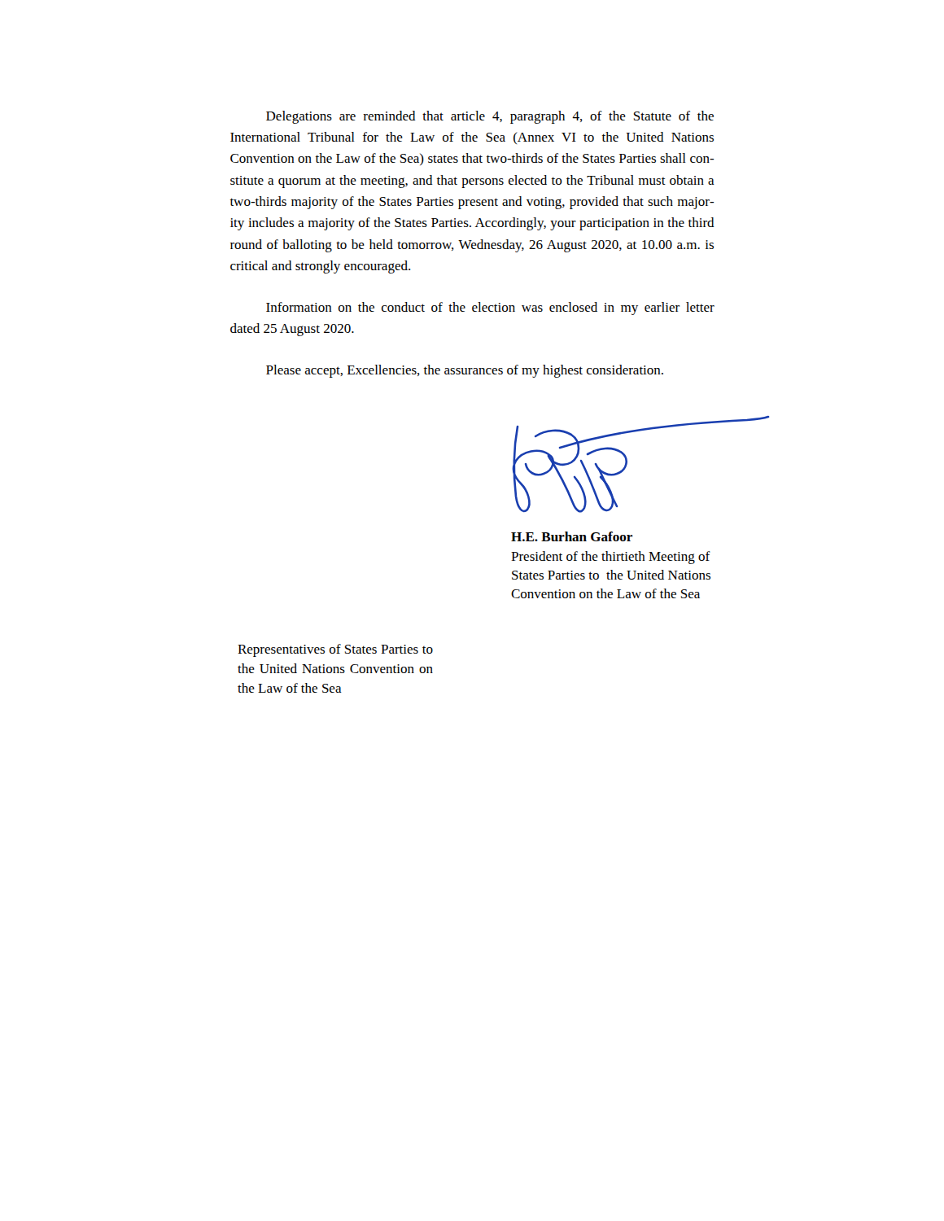Delegations are reminded that article 4, paragraph 4, of the Statute of the International Tribunal for the Law of the Sea (Annex VI to the United Nations Convention on the Law of the Sea) states that two-thirds of the States Parties shall constitute a quorum at the meeting, and that persons elected to the Tribunal must obtain a two-thirds majority of the States Parties present and voting, provided that such majority includes a majority of the States Parties. Accordingly, your participation in the third round of balloting to be held tomorrow, Wednesday, 26 August 2020, at 10.00 a.m. is critical and strongly encouraged.
Information on the conduct of the election was enclosed in my earlier letter dated 25 August 2020.
Please accept, Excellencies, the assurances of my highest consideration.
H.E. Burhan Gafoor
President of the thirtieth Meeting of States Parties to the United Nations Convention on the Law of the Sea
Representatives of States Parties to the United Nations Convention on the Law of the Sea